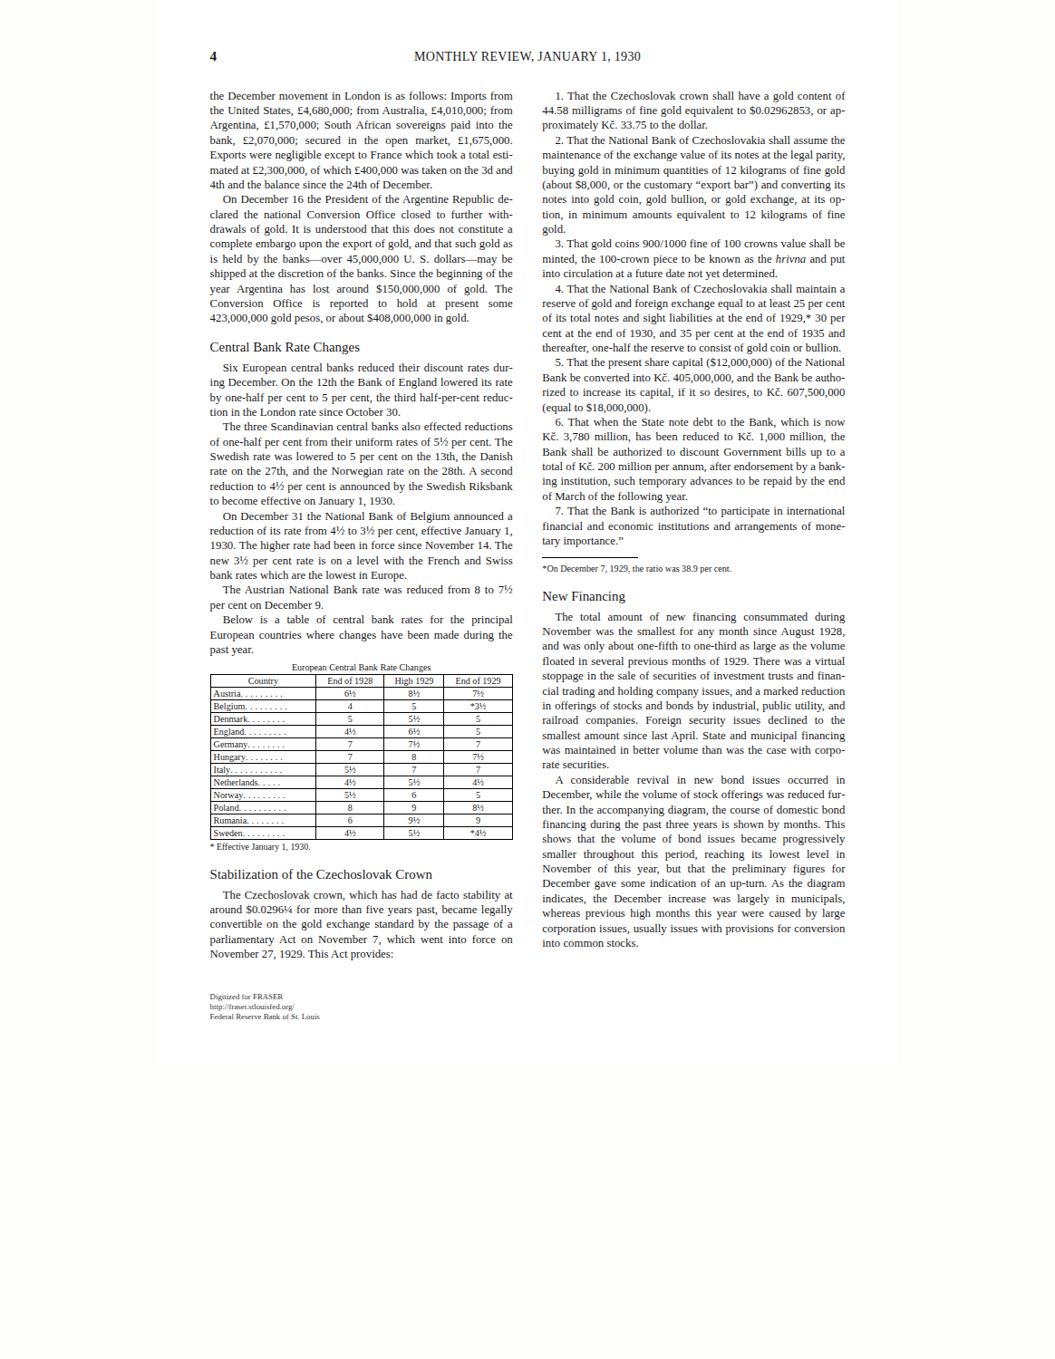4
MONTHLY REVIEW, JANUARY 1, 1930
the December movement in London is as follows: Imports from the United States, £4,680,000; from Australia, £4,010,000; from Argentina, £1,570,000; South African sovereigns paid into the bank, £2,070,000; secured in the open market, £1,675,000. Exports were negligible except to France which took a total estimated at £2,300,000, of which £400,000 was taken on the 3d and 4th and the balance since the 24th of December.
On December 16 the President of the Argentine Republic declared the national Conversion Office closed to further withdrawals of gold. It is understood that this does not constitute a complete embargo upon the export of gold, and that such gold as is held by the banks—over 45,000,000 U. S. dollars—may be shipped at the discretion of the banks. Since the beginning of the year Argentina has lost around $150,000,000 of gold. The Conversion Office is reported to hold at present some 423,000,000 gold pesos, or about $408,000,000 in gold.
Central Bank Rate Changes
Six European central banks reduced their discount rates during December. On the 12th the Bank of England lowered its rate by one-half per cent to 5 per cent, the third half-per-cent reduction in the London rate since October 30.
The three Scandinavian central banks also effected reductions of one-half per cent from their uniform rates of 5½ per cent. The Swedish rate was lowered to 5 per cent on the 13th, the Danish rate on the 27th, and the Norwegian rate on the 28th. A second reduction to 4½ per cent is announced by the Swedish Riksbank to become effective on January 1, 1930.
On December 31 the National Bank of Belgium announced a reduction of its rate from 4½ to 3½ per cent, effective January 1, 1930. The higher rate had been in force since November 14. The new 3½ per cent rate is on a level with the French and Swiss bank rates which are the lowest in Europe.
The Austrian National Bank rate was reduced from 8 to 7½ per cent on December 9.
Below is a table of central bank rates for the principal European countries where changes have been made during the past year.
European Central Bank Rate Changes
| Country | End of 1928 | High 1929 | End of 1929 |
| --- | --- | --- | --- |
| Austria . . . . . . . . . | 6½ | 8½ | 7½ |
| Belgium . . . . . . . . . | 4 | 5 | *3½ |
| Denmark . . . . . . . . | 5 | 5½ | 5 |
| England . . . . . . . . . | 4½ | 6½ | 5 |
| Germany . . . . . . . . | 7 | 7½ | 7 |
| Hungary . . . . . . . . | 7 | 8 | 7½ |
| Italy . . . . . . . . . . . | 5½ | 7 | 7 |
| Netherlands . . . . . | 4½ | 5½ | 4½ |
| Norway . . . . . . . . . | 5½ | 6 | 5 |
| Poland . . . . . . . . . . | 8 | 9 | 8½ |
| Rumania . . . . . . . . | 6 | 9½ | 9 |
| Sweden . . . . . . . . . | 4½ | 5½ | *4½ |
* Effective January 1, 1930.
Stabilization of the Czechoslovak Crown
The Czechoslovak crown, which has had de facto stability at around $0.0296¼ for more than five years past, became legally convertible on the gold exchange standard by the passage of a parliamentary Act on November 7, which went into force on November 27, 1929. This Act provides:
1. That the Czechoslovak crown shall have a gold content of 44.58 milligrams of fine gold equivalent to $0.02962853, or approximately Kč. 33.75 to the dollar.
2. That the National Bank of Czechoslovakia shall assume the maintenance of the exchange value of its notes at the legal parity, buying gold in minimum quantities of 12 kilograms of fine gold (about $8,000, or the customary “export bar”) and converting its notes into gold coin, gold bullion, or gold exchange, at its option, in minimum amounts equivalent to 12 kilograms of fine gold.
3. That gold coins 900/1000 fine of 100 crowns value shall be minted, the 100-crown piece to be known as the hrivna and put into circulation at a future date not yet determined.
4. That the National Bank of Czechoslovakia shall maintain a reserve of gold and foreign exchange equal to at least 25 per cent of its total notes and sight liabilities at the end of 1929,* 30 per cent at the end of 1930, and 35 per cent at the end of 1935 and thereafter, one-half the reserve to consist of gold coin or bullion.
5. That the present share capital ($12,000,000) of the National Bank be converted into Kč. 405,000,000, and the Bank be authorized to increase its capital, if it so desires, to Kč. 607,500,000 (equal to $18,000,000).
6. That when the State note debt to the Bank, which is now Kč. 3,780 million, has been reduced to Kč. 1,000 million, the Bank shall be authorized to discount Government bills up to a total of Kč. 200 million per annum, after endorsement by a banking institution, such temporary advances to be repaid by the end of March of the following year.
7. That the Bank is authorized “to participate in international financial and economic institutions and arrangements of monetary importance.”
*On December 7, 1929, the ratio was 38.9 per cent.
New Financing
The total amount of new financing consummated during November was the smallest for any month since August 1928, and was only about one-fifth to one-third as large as the volume floated in several previous months of 1929. There was a virtual stoppage in the sale of securities of investment trusts and financial trading and holding company issues, and a marked reduction in offerings of stocks and bonds by industrial, public utility, and railroad companies. Foreign security issues declined to the smallest amount since last April. State and municipal financing was maintained in better volume than was the case with corporate securities.
A considerable revival in new bond issues occurred in December, while the volume of stock offerings was reduced further. In the accompanying diagram, the course of domestic bond financing during the past three years is shown by months. This shows that the volume of bond issues became progressively smaller throughout this period, reaching its lowest level in November of this year, but that the preliminary figures for December gave some indication of an up-turn. As the diagram indicates, the December increase was largely in municipals, whereas previous high months this year were caused by large corporation issues, usually issues with provisions for conversion into common stocks.
Digitized for FRASER
http://fraser.stlouisfed.org/
Federal Reserve Bank of St. Louis